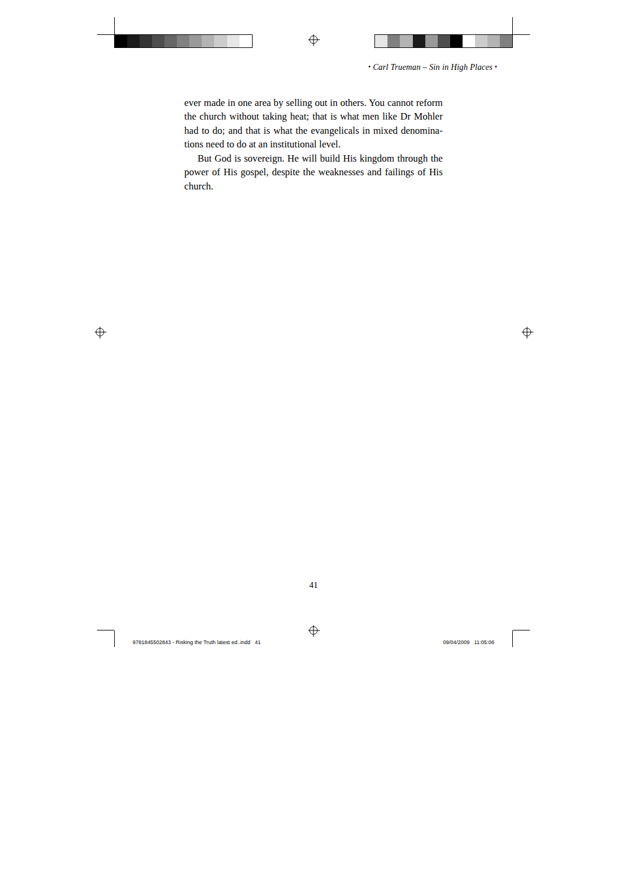• Carl Trueman – Sin in High Places •
ever made in one area by selling out in others. You cannot reform the church without taking heat; that is what men like Dr Mohler had to do; and that is what the evangelicals in mixed denominations need to do at an institutional level.
But God is sovereign. He will build His kingdom through the power of His gospel, despite the weaknesses and failings of His church.
41
9781845502843 - Risking the Truth latest ed..indd 41 09/04/2009 11:05:06